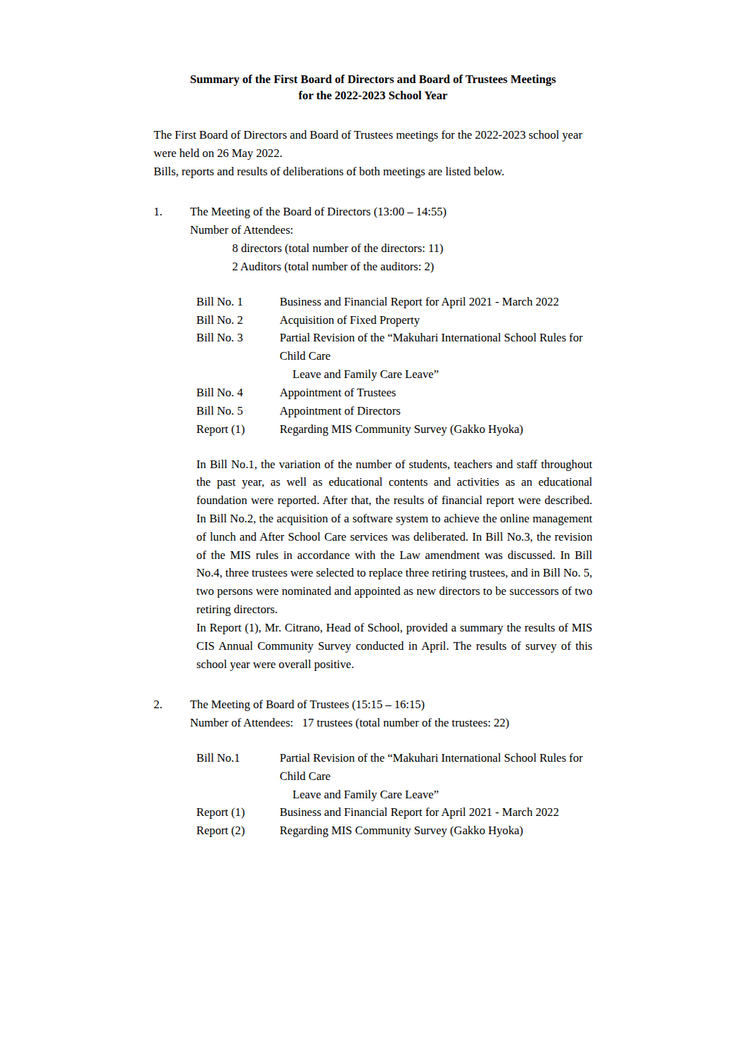Summary of the First Board of Directors and Board of Trustees Meetings
for the 2022-2023 School Year
The First Board of Directors and Board of Trustees meetings for the 2022-2023 school year were held on 26 May 2022.
Bills, reports and results of deliberations of both meetings are listed below.
1.
The Meeting of the Board of Directors (13:00 – 14:55)
Number of Attendees:
8 directors (total number of the directors: 11)
2 Auditors (total number of the auditors: 2)
Bill No. 1
Business and Financial Report for April 2021 - March 2022
Bill No. 2
Acquisition of Fixed Property
Bill No. 3
Partial Revision of the “Makuhari International School Rules for Child CareLeave and Family Care Leave”
Bill No. 4
Appointment of Trustees
Bill No. 5
Appointment of Directors
Report (1)
Regarding MIS Community Survey (Gakko Hyoka)
In Bill No.1, the variation of the number of students, teachers and staff throughout the past year, as well as educational contents and activities as an educational foundation were reported. After that, the results of financial report were described. In Bill No.2, the acquisition of a software system to achieve the online management of lunch and After School Care services was deliberated. In Bill No.3, the revision of the MIS rules in accordance with the Law amendment was discussed. In Bill No.4, three trustees were selected to replace three retiring trustees, and in Bill No. 5, two persons were nominated and appointed as new directors to be successors of two retiring directors.
In Report (1), Mr. Citrano, Head of School, provided a summary the results of MIS CIS Annual Community Survey conducted in April. The results of survey of this school year were overall positive.
2.
The Meeting of Board of Trustees (15:15 – 16:15)
Number of Attendees: 17 trustees (total number of the trustees: 22)
Bill No.1
Partial Revision of the “Makuhari International School Rules for Child CareLeave and Family Care Leave”
Report (1)
Business and Financial Report for April 2021 - March 2022
Report (2)
Regarding MIS Community Survey (Gakko Hyoka)